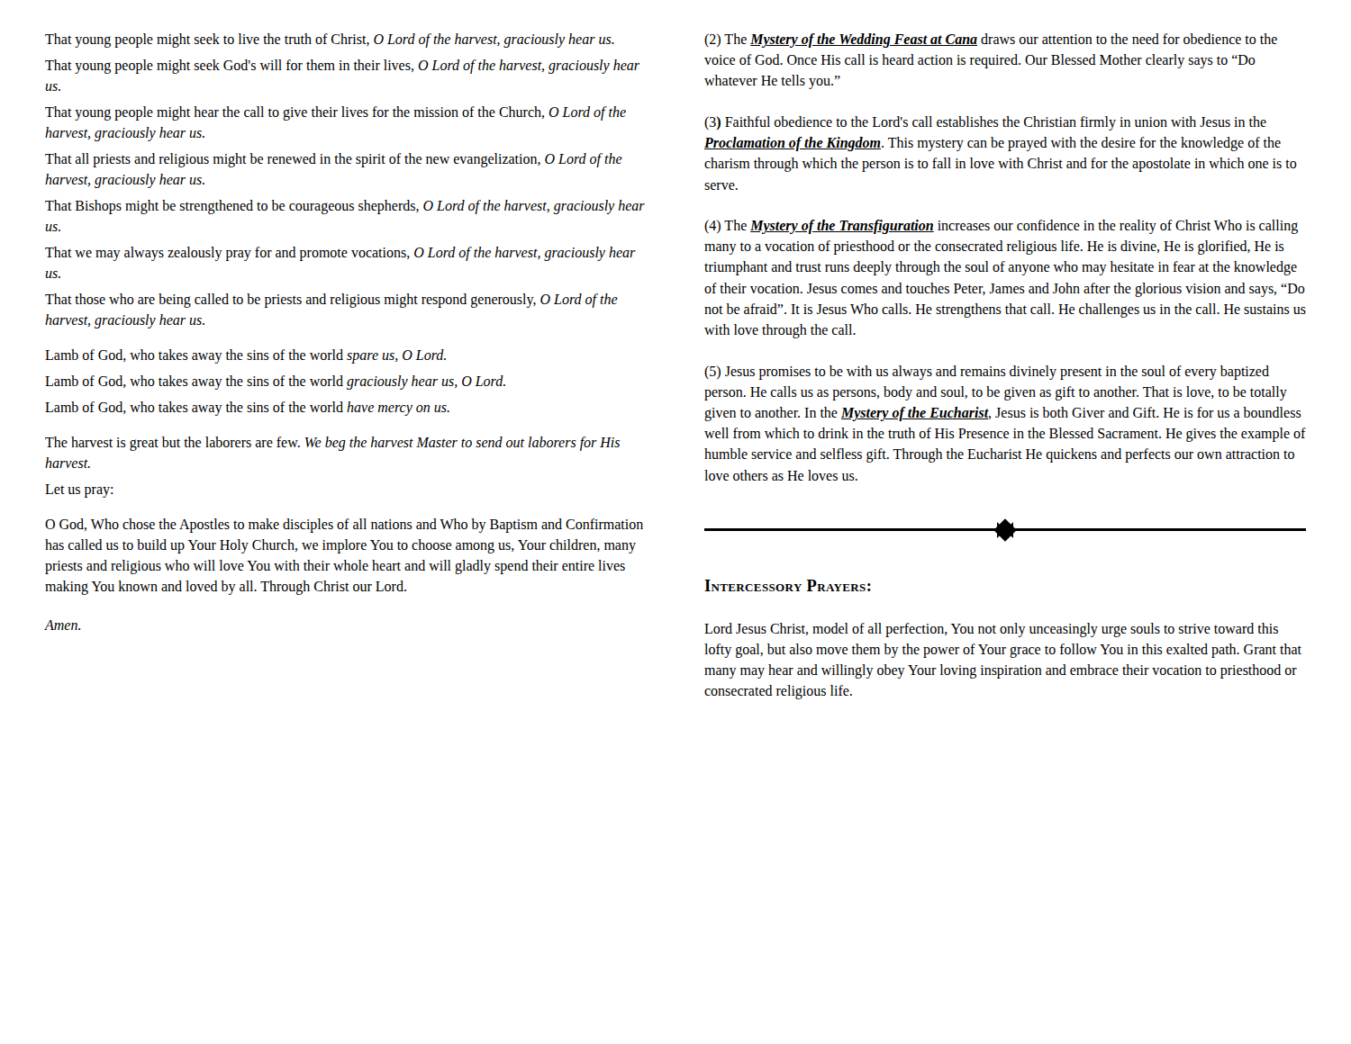That young people might seek to live the truth of Christ, O Lord of the harvest, graciously hear us.
That young people might seek God's will for them in their lives, O Lord of the harvest, graciously hear us.
That young people might hear the call to give their lives for the mission of the Church, O Lord of the harvest, graciously hear us.
That all priests and religious might be renewed in the spirit of the new evangelization, O Lord of the harvest, graciously hear us.
That Bishops might be strengthened to be courageous shepherds, O Lord of the harvest, graciously hear us.
That we may always zealously pray for and promote vocations, O Lord of the harvest, graciously hear us.
That those who are being called to be priests and religious might respond generously, O Lord of the harvest, graciously hear us.
Lamb of God, who takes away the sins of the world spare us, O Lord.
Lamb of God, who takes away the sins of the world graciously hear us, O Lord.
Lamb of God, who takes away the sins of the world have mercy on us.
The harvest is great but the laborers are few. We beg the harvest Master to send out laborers for His harvest.
Let us pray:
O God, Who chose the Apostles to make disciples of all nations and Who by Baptism and Confirmation has called us to build up Your Holy Church, we implore You to choose among us, Your children, many priests and religious who will love You with their whole heart and will gladly spend their entire lives making You known and loved by all. Through Christ our Lord.
Amen.
(2) The Mystery of the Wedding Feast at Cana draws our attention to the need for obedience to the voice of God. Once His call is heard action is required. Our Blessed Mother clearly says to “Do whatever He tells you.”
(3) Faithful obedience to the Lord's call establishes the Christian firmly in union with Jesus in the Proclamation of the Kingdom. This mystery can be prayed with the desire for the knowledge of the charism through which the person is to fall in love with Christ and for the apostolate in which one is to serve.
(4) The Mystery of the Transfiguration increases our confidence in the reality of Christ Who is calling many to a vocation of priesthood or the consecrated religious life. He is divine, He is glorified, He is triumphant and trust runs deeply through the soul of anyone who may hesitate in fear at the knowledge of their vocation. Jesus comes and touches Peter, James and John after the glorious vision and says, “Do not be afraid”. It is Jesus Who calls. He strengthens that call. He challenges us in the call. He sustains us with love through the call.
(5) Jesus promises to be with us always and remains divinely present in the soul of every baptized person. He calls us as persons, body and soul, to be given as gift to another. That is love, to be totally given to another. In the Mystery of the Eucharist, Jesus is both Giver and Gift. He is for us a boundless well from which to drink in the truth of His Presence in the Blessed Sacrament. He gives the example of humble service and selfless gift. Through the Eucharist He quickens and perfects our own attraction to love others as He loves us.
Intercessory Prayers:
Lord Jesus Christ, model of all perfection, You not only unceasingly urge souls to strive toward this lofty goal, but also move them by the power of Your grace to follow You in this exalted path. Grant that many may hear and willingly obey Your loving inspiration and embrace their vocation to priesthood or consecrated religious life.